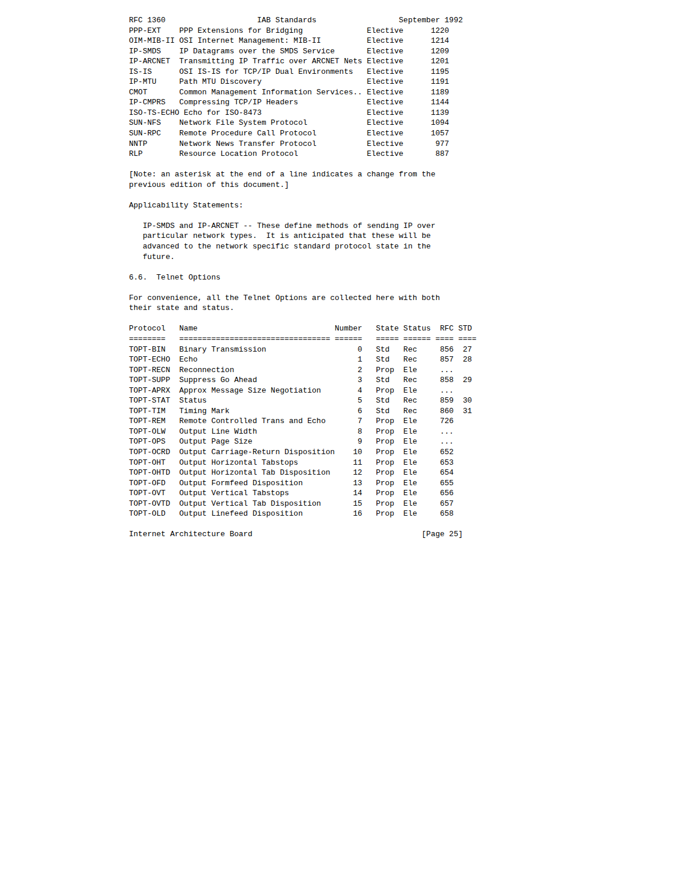RFC 1360                    IAB Standards                  September 1992
PPP-EXT    PPP Extensions for Bridging              Elective      1220
OIM-MIB-II OSI Internet Management: MIB-II          Elective      1214
IP-SMDS    IP Datagrams over the SMDS Service       Elective      1209
IP-ARCNET  Transmitting IP Traffic over ARCNET Nets Elective      1201
IS-IS      OSI IS-IS for TCP/IP Dual Environments   Elective      1195
IP-MTU     Path MTU Discovery                       Elective      1191
CMOT       Common Management Information Services.. Elective      1189
IP-CMPRS   Compressing TCP/IP Headers               Elective      1144
ISO-TS-ECHO Echo for ISO-8473                       Elective      1139
SUN-NFS    Network File System Protocol             Elective      1094
SUN-RPC    Remote Procedure Call Protocol           Elective      1057
NNTP       Network News Transfer Protocol           Elective       977
RLP        Resource Location Protocol               Elective       887

[Note: an asterisk at the end of a line indicates a change from the
previous edition of this document.]

Applicability Statements:

   IP-SMDS and IP-ARCNET -- These define methods of sending IP over
   particular network types.  It is anticipated that these will be
   advanced to the network specific standard protocol state in the
   future.

6.6.  Telnet Options

For convenience, all the Telnet Options are collected here with both
their state and status.

Protocol   Name                              Number   State Status  RFC STD
========   ================================= ======   ===== ====== ==== ====
TOPT-BIN   Binary Transmission                    0   Std   Rec     856  27
TOPT-ECHO  Echo                                   1   Std   Rec     857  28
TOPT-RECN  Reconnection                           2   Prop  Ele     ...
TOPT-SUPP  Suppress Go Ahead                      3   Std   Rec     858  29
TOPT-APRX  Approx Message Size Negotiation        4   Prop  Ele     ...
TOPT-STAT  Status                                 5   Std   Rec     859  30
TOPT-TIM   Timing Mark                            6   Std   Rec     860  31
TOPT-REM   Remote Controlled Trans and Echo       7   Prop  Ele     726
TOPT-OLW   Output Line Width                      8   Prop  Ele     ...
TOPT-OPS   Output Page Size                       9   Prop  Ele     ...
TOPT-OCRD  Output Carriage-Return Disposition    10   Prop  Ele     652
TOPT-OHT   Output Horizontal Tabstops            11   Prop  Ele     653
TOPT-OHTD  Output Horizontal Tab Disposition     12   Prop  Ele     654
TOPT-OFD   Output Formfeed Disposition           13   Prop  Ele     655
TOPT-OVT   Output Vertical Tabstops              14   Prop  Ele     656
TOPT-OVTD  Output Vertical Tab Disposition       15   Prop  Ele     657
TOPT-OLD   Output Linefeed Disposition           16   Prop  Ele     658
Internet Architecture Board                                     [Page 25]